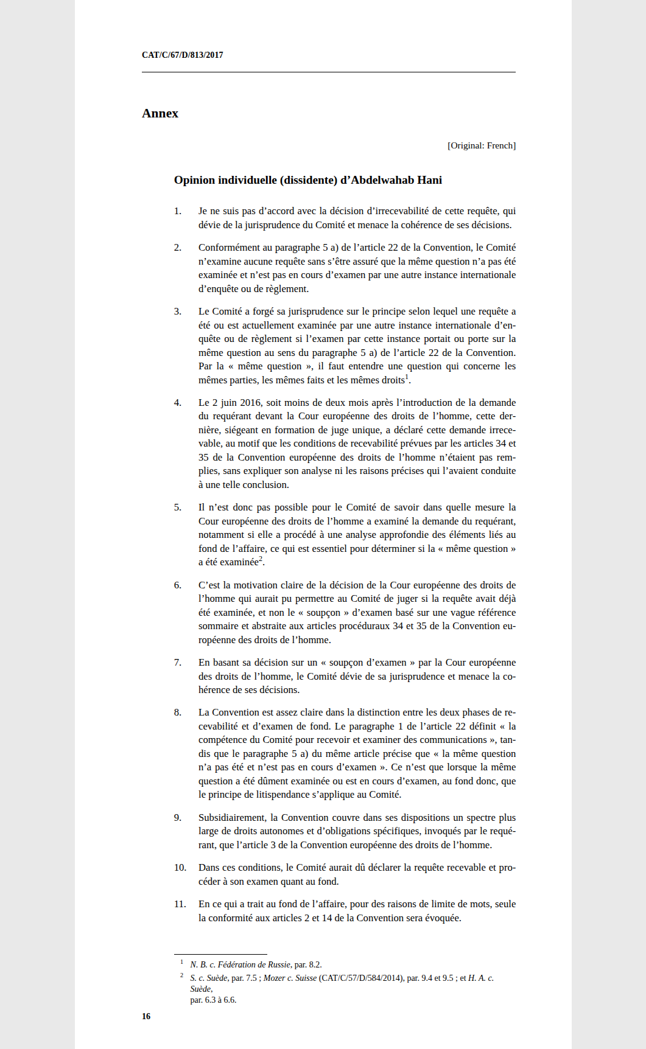CAT/C/67/D/813/2017
Annex
[Original: French]
Opinion individuelle (dissidente) d’Abdelwahab Hani
1.
Je ne suis pas d’accord avec la décision d’irrecevabilité de cette requête, qui dévie de la jurisprudence du Comité et menace la cohérence de ses décisions.
2.
Conformément au paragraphe 5 a) de l’article 22 de la Convention, le Comité n’examine aucune requête sans s’être assuré que la même question n’a pas été examinée et n’est pas en cours d’examen par une autre instance internationale d’enquête ou de règlement.
3.
Le Comité a forgé sa jurisprudence sur le principe selon lequel une requête a été ou est actuellement examinée par une autre instance internationale d’enquête ou de règlement si l’examen par cette instance portait ou porte sur la même question au sens du paragraphe 5 a) de l’article 22 de la Convention. Par la « même question », il faut entendre une question qui concerne les mêmes parties, les mêmes faits et les mêmes droits1.
4.
Le 2 juin 2016, soit moins de deux mois après l’introduction de la demande du requérant devant la Cour européenne des droits de l’homme, cette dernière, siégeant en formation de juge unique, a déclaré cette demande irrecevable, au motif que les conditions de recevabilité prévues par les articles 34 et 35 de la Convention européenne des droits de l’homme n’étaient pas remplies, sans expliquer son analyse ni les raisons précises qui l’avaient conduite à une telle conclusion.
5.
Il n’est donc pas possible pour le Comité de savoir dans quelle mesure la Cour européenne des droits de l’homme a examiné la demande du requérant, notamment si elle a procédé à une analyse approfondie des éléments liés au fond de l’affaire, ce qui est essentiel pour déterminer si la « même question » a été examinée2.
6.
C’est la motivation claire de la décision de la Cour européenne des droits de l’homme qui aurait pu permettre au Comité de juger si la requête avait déjà été examinée, et non le « soupçon » d’examen basé sur une vague référence sommaire et abstraite aux articles procéduraux 34 et 35 de la Convention européenne des droits de l’homme.
7.
En basant sa décision sur un « soupçon d’examen » par la Cour européenne des droits de l’homme, le Comité dévie de sa jurisprudence et menace la cohérence de ses décisions.
8.
La Convention est assez claire dans la distinction entre les deux phases de recevabilité et d’examen de fond. Le paragraphe 1 de l’article 22 définit « la compétence du Comité pour recevoir et examiner des communications », tandis que le paragraphe 5 a) du même article précise que « la même question n’a pas été et n’est pas en cours d’examen ». Ce n’est que lorsque la même question a été dûment examinée ou est en cours d’examen, au fond donc, que le principe de litispendance s’applique au Comité.
9.
Subsidiairement, la Convention couvre dans ses dispositions un spectre plus large de droits autonomes et d’obligations spécifiques, invoqués par le requérant, que l’article 3 de la Convention européenne des droits de l’homme.
10.
Dans ces conditions, le Comité aurait dû déclarer la requête recevable et procéder à son examen quant au fond.
11.
En ce qui a trait au fond de l’affaire, pour des raisons de limite de mots, seule la conformité aux articles 2 et 14 de la Convention sera évoquée.
1
N. B. c. Fédération de Russie, par. 8.2.
2
S. c. Suède, par. 7.5 ; Mozer c. Suisse (CAT/C/57/D/584/2014), par. 9.4 et 9.5 ; et H. A. c. Suède, par. 6.3 à 6.6.
16